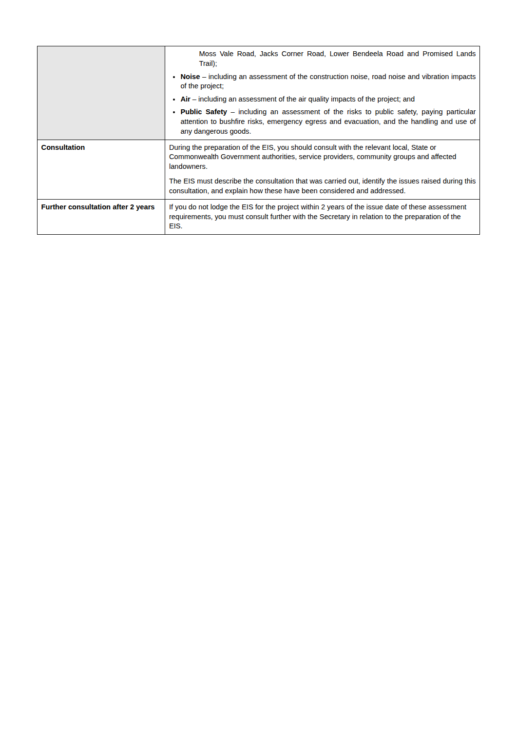| | Moss Vale Road, Jacks Corner Road, Lower Bendeela Road and Promised Lands Trail); Noise – including an assessment of the construction noise, road noise and vibration impacts of the project; Air – including an assessment of the air quality impacts of the project; and Public Safety – including an assessment of the risks to public safety, paying particular attention to bushfire risks, emergency egress and evacuation, and the handling and use of any dangerous goods. |
| Consultation | During the preparation of the EIS, you should consult with the relevant local, State or Commonwealth Government authorities, service providers, community groups and affected landowners. The EIS must describe the consultation that was carried out, identify the issues raised during this consultation, and explain how these have been considered and addressed. |
| Further consultation after 2 years | If you do not lodge the EIS for the project within 2 years of the issue date of these assessment requirements, you must consult further with the Secretary in relation to the preparation of the EIS. |